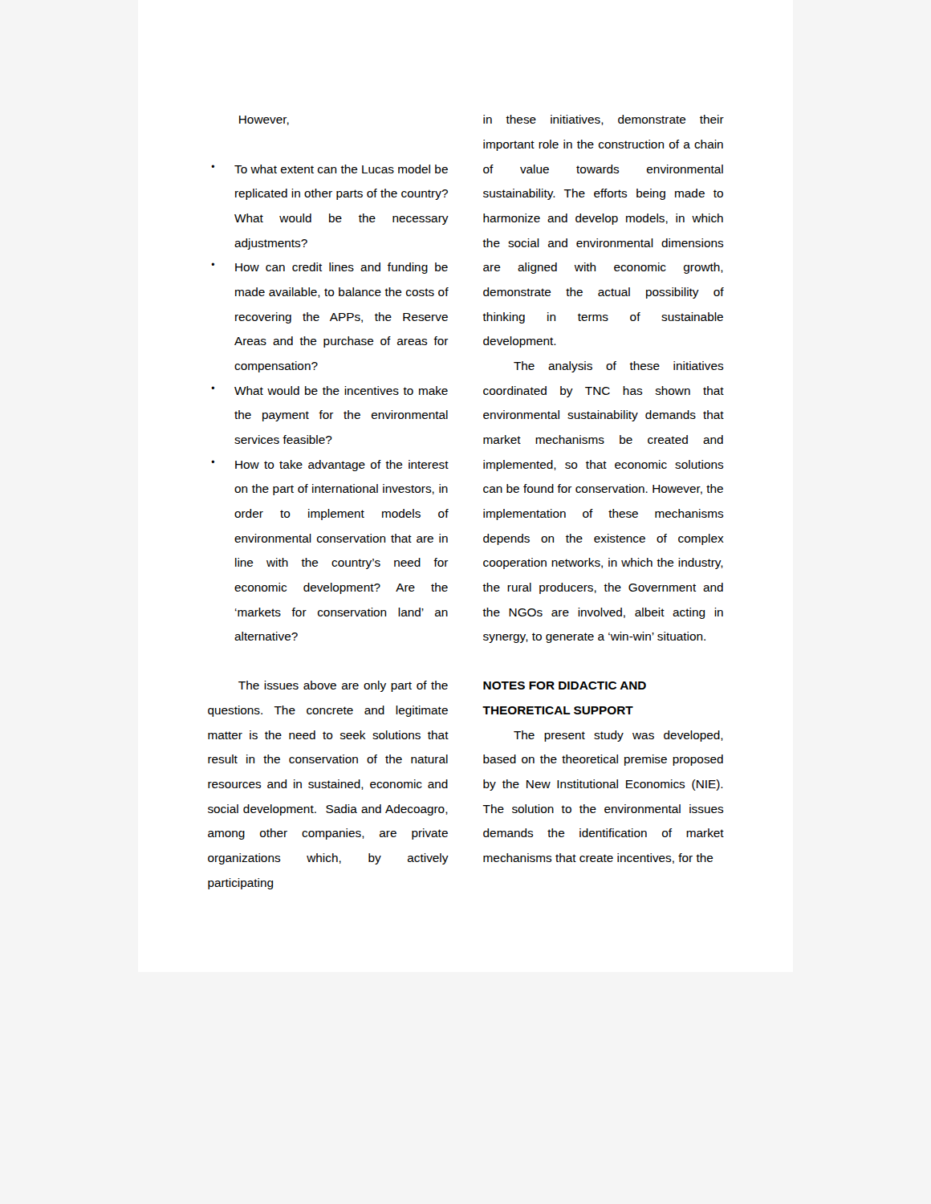However,
To what extent can the Lucas model be replicated in other parts of the country? What would be the necessary adjustments?
How can credit lines and funding be made available, to balance the costs of recovering the APPs, the Reserve Areas and the purchase of areas for compensation?
What would be the incentives to make the payment for the environmental services feasible?
How to take advantage of the interest on the part of international investors, in order to implement models of environmental conservation that are in line with the country’s need for economic development? Are the ‘markets for conservation land’ an alternative?
The issues above are only part of the questions. The concrete and legitimate matter is the need to seek solutions that result in the conservation of the natural resources and in sustained, economic and social development. Sadia and Adecoagro, among other companies, are private organizations which, by actively participating
in these initiatives, demonstrate their important role in the construction of a chain of value towards environmental sustainability. The efforts being made to harmonize and develop models, in which the social and environmental dimensions are aligned with economic growth, demonstrate the actual possibility of thinking in terms of sustainable development.
The analysis of these initiatives coordinated by TNC has shown that environmental sustainability demands that market mechanisms be created and implemented, so that economic solutions can be found for conservation. However, the implementation of these mechanisms depends on the existence of complex cooperation networks, in which the industry, the rural producers, the Government and the NGOs are involved, albeit acting in synergy, to generate a ‘win-win’ situation.
NOTES FOR DIDACTIC AND THEORETICAL SUPPORT
The present study was developed, based on the theoretical premise proposed by the New Institutional Economics (NIE). The solution to the environmental issues demands the identification of market mechanisms that create incentives, for the